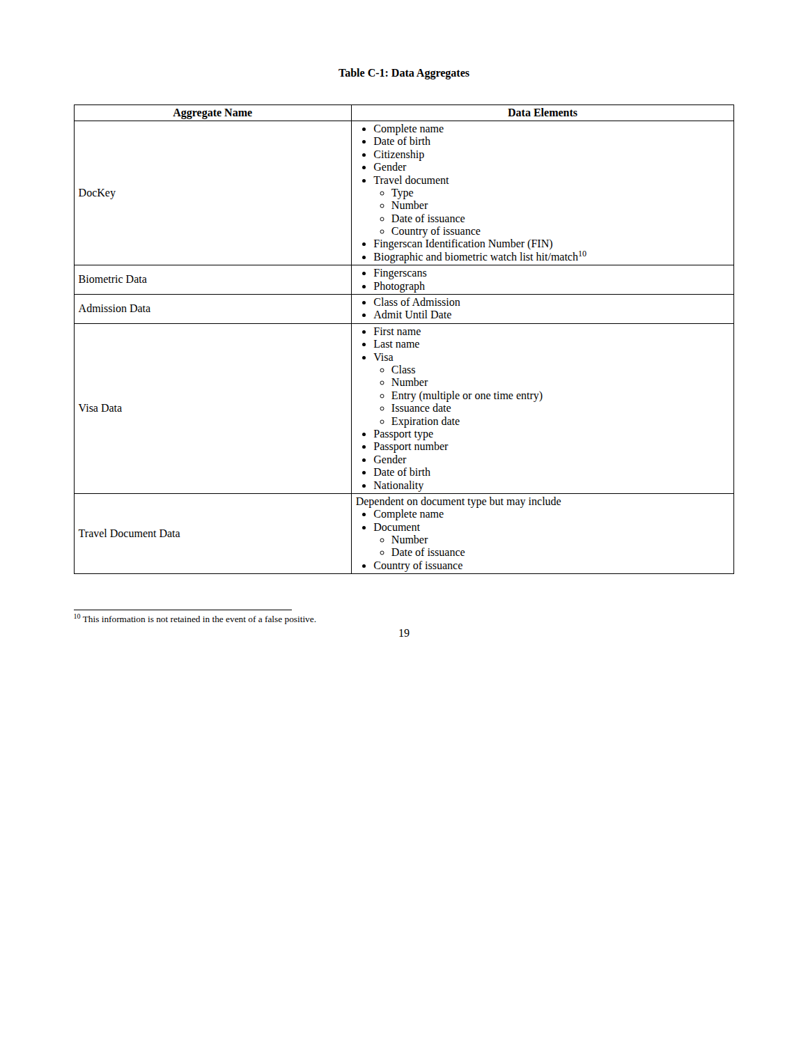Table C-1: Data Aggregates
| Aggregate Name | Data Elements |
| --- | --- |
| DocKey | Complete name Date of birth Citizenship Gender Travel document Type Number Date of issuance Country of issuance Fingerscan Identification Number (FIN) Biographic and biometric watch list hit/match 10 |
| Biometric Data | Fingerscans Photograph |
| Admission Data | Class of Admission Admit Until Date |
| Visa Data | First name Last name Visa Class Number Entry (multiple or one time entry) Issuance date Expiration date Passport type Passport number Gender Date of birth Nationality |
| Travel Document Data | Dependent on document type but may include Complete name Document Number Date of issuance Country of issuance |
10 This information is not retained in the event of a false positive.
19